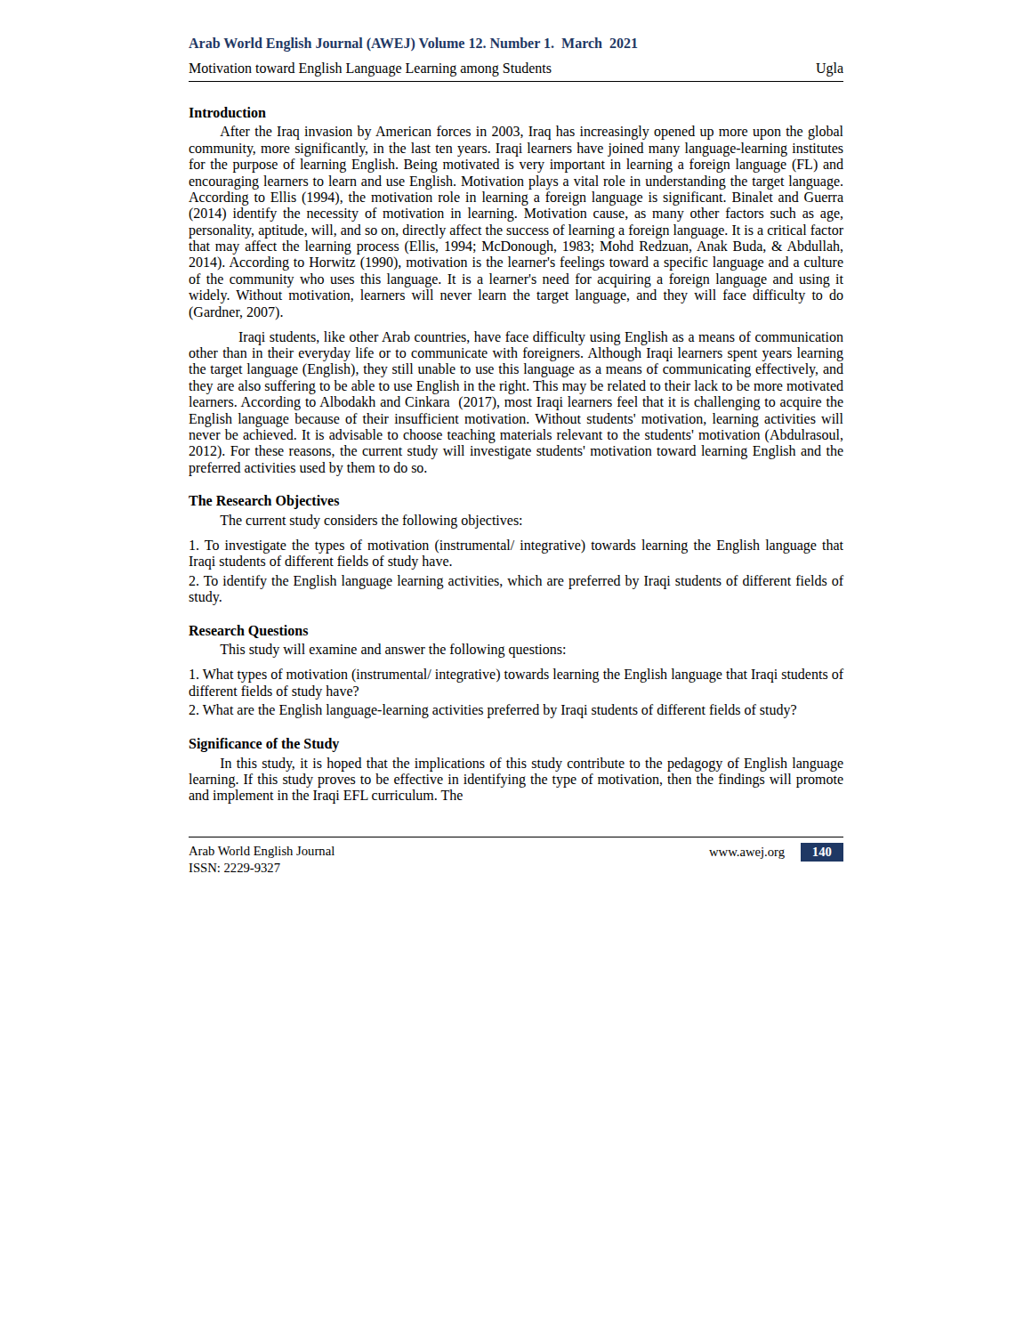Arab World English Journal (AWEJ) Volume 12. Number 1. March 2021
Motivation toward English Language Learning among Students Ugla
Introduction
After the Iraq invasion by American forces in 2003, Iraq has increasingly opened up more upon the global community, more significantly, in the last ten years. Iraqi learners have joined many language-learning institutes for the purpose of learning English. Being motivated is very important in learning a foreign language (FL) and encouraging learners to learn and use English. Motivation plays a vital role in understanding the target language. According to Ellis (1994), the motivation role in learning a foreign language is significant. Binalet and Guerra (2014) identify the necessity of motivation in learning. Motivation cause, as many other factors such as age, personality, aptitude, will, and so on, directly affect the success of learning a foreign language. It is a critical factor that may affect the learning process (Ellis, 1994; McDonough, 1983; Mohd Redzuan, Anak Buda, & Abdullah, 2014). According to Horwitz (1990), motivation is the learner's feelings toward a specific language and a culture of the community who uses this language. It is a learner's need for acquiring a foreign language and using it widely. Without motivation, learners will never learn the target language, and they will face difficulty to do (Gardner, 2007).
Iraqi students, like other Arab countries, have face difficulty using English as a means of communication other than in their everyday life or to communicate with foreigners. Although Iraqi learners spent years learning the target language (English), they still unable to use this language as a means of communicating effectively, and they are also suffering to be able to use English in the right. This may be related to their lack to be more motivated learners. According to Albodakh and Cinkara (2017), most Iraqi learners feel that it is challenging to acquire the English language because of their insufficient motivation. Without students' motivation, learning activities will never be achieved. It is advisable to choose teaching materials relevant to the students' motivation (Abdulrasoul, 2012). For these reasons, the current study will investigate students' motivation toward learning English and the preferred activities used by them to do so.
The Research Objectives
The current study considers the following objectives:
1. To investigate the types of motivation (instrumental/ integrative) towards learning the English language that Iraqi students of different fields of study have.
2. To identify the English language learning activities, which are preferred by Iraqi students of different fields of study.
Research Questions
This study will examine and answer the following questions:
1. What types of motivation (instrumental/ integrative) towards learning the English language that Iraqi students of different fields of study have?
2. What are the English language-learning activities preferred by Iraqi students of different fields of study?
Significance of the Study
In this study, it is hoped that the implications of this study contribute to the pedagogy of English language learning. If this study proves to be effective in identifying the type of motivation, then the findings will promote and implement in the Iraqi EFL curriculum. The
Arab World English Journal
ISSN: 2229-9327
www.awej.org 140